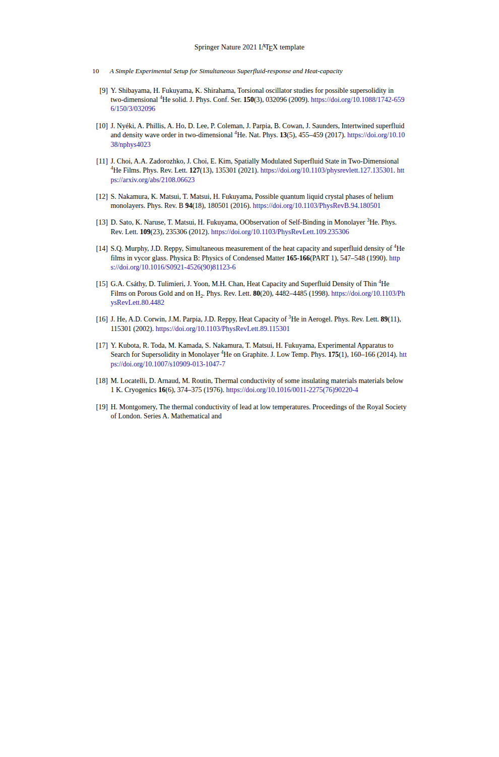Springer Nature 2021 LATEX template
10 A Simple Experimental Setup for Simultaneous Superfluid-response and Heat-capacity
[9] Y. Shibayama, H. Fukuyama, K. Shirahama, Torsional oscillator studies for possible supersolidity in two-dimensional 4He solid. J. Phys. Conf. Ser. 150(3), 032096 (2009). https://doi.org/10.1088/1742-6596/150/3/032096
[10] J. Nyéki, A. Phillis, A. Ho, D. Lee, P. Coleman, J. Parpia, B. Cowan, J. Saunders, Intertwined superfluid and density wave order in two-dimensional 4He. Nat. Phys. 13(5), 455–459 (2017). https://doi.org/10.1038/nphys4023
[11] J. Choi, A.A. Zadorozhko, J. Choi, E. Kim, Spatially Modulated Superfluid State in Two-Dimensional 4He Films. Phys. Rev. Lett. 127(13), 135301 (2021). https://doi.org/10.1103/physrevlett.127.135301. https://arxiv.org/abs/2108.06623
[12] S. Nakamura, K. Matsui, T. Matsui, H. Fukuyama, Possible quantum liquid crystal phases of helium monolayers. Phys. Rev. B 94(18), 180501 (2016). https://doi.org/10.1103/PhysRevB.94.180501
[13] D. Sato, K. Naruse, T. Matsui, H. Fukuyama, OObservation of Self-Binding in Monolayer 3He. Phys. Rev. Lett. 109(23), 235306 (2012). https://doi.org/10.1103/PhysRevLett.109.235306
[14] S.Q. Murphy, J.D. Reppy, Simultaneous measurement of the heat capacity and superfluid density of 4He films in vycor glass. Physica B: Physics of Condensed Matter 165-166(PART 1), 547–548 (1990). https://doi.org/10.1016/S0921-4526(90)81123-6
[15] G.A. Csáthy, D. Tulimieri, J. Yoon, M.H. Chan, Heat Capacity and Superfluid Density of Thin 4He Films on Porous Gold and on H2. Phys. Rev. Lett. 80(20), 4482–4485 (1998). https://doi.org/10.1103/PhysRevLett.80.4482
[16] J. He, A.D. Corwin, J.M. Parpia, J.D. Reppy, Heat Capacity of 3He in Aerogel. Phys. Rev. Lett. 89(11), 115301 (2002). https://doi.org/10.1103/PhysRevLett.89.115301
[17] Y. Kubota, R. Toda, M. Kamada, S. Nakamura, T. Matsui, H. Fukuyama, Experimental Apparatus to Search for Supersolidity in Monolayer 4He on Graphite. J. Low Temp. Phys. 175(1), 160–166 (2014). https://doi.org/10.1007/s10909-013-1047-7
[18] M. Locatelli, D. Arnaud, M. Routin, Thermal conductivity of some insulating materials materials below 1 K. Cryogenics 16(6), 374–375 (1976). https://doi.org/10.1016/0011-2275(76)90220-4
[19] H. Montgomery, The thermal conductivity of lead at low temperatures. Proceedings of the Royal Society of London. Series A. Mathematical and